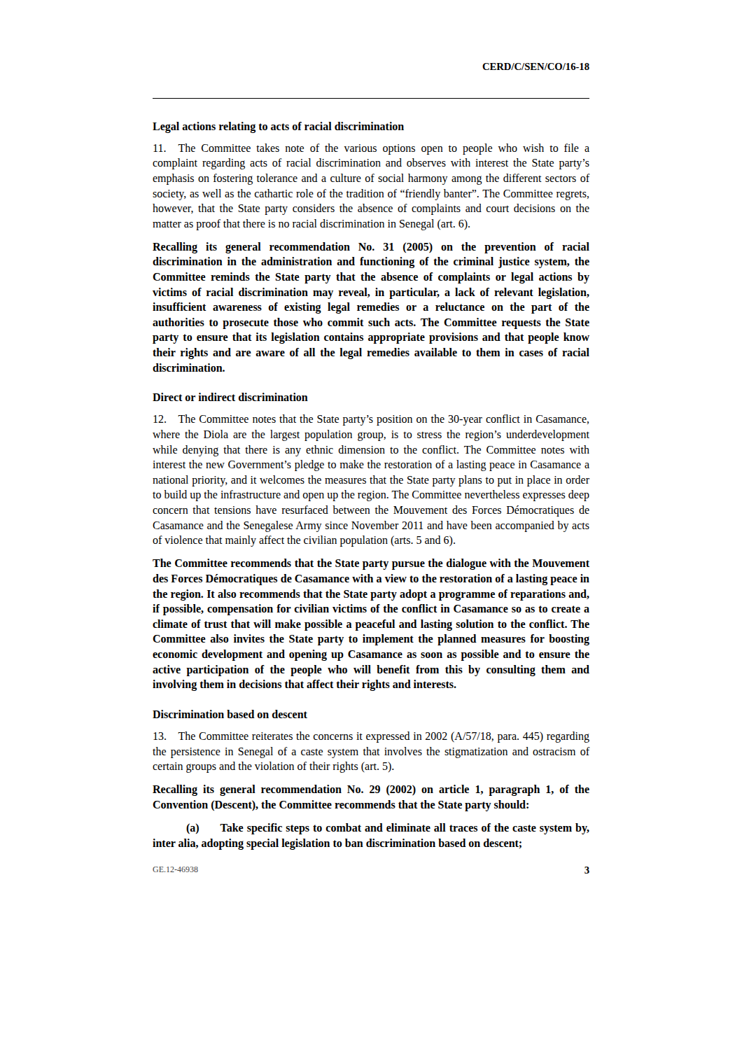CERD/C/SEN/CO/16-18
Legal actions relating to acts of racial discrimination
11. The Committee takes note of the various options open to people who wish to file a complaint regarding acts of racial discrimination and observes with interest the State party’s emphasis on fostering tolerance and a culture of social harmony among the different sectors of society, as well as the cathartic role of the tradition of “friendly banter”. The Committee regrets, however, that the State party considers the absence of complaints and court decisions on the matter as proof that there is no racial discrimination in Senegal (art. 6).
Recalling its general recommendation No. 31 (2005) on the prevention of racial discrimination in the administration and functioning of the criminal justice system, the Committee reminds the State party that the absence of complaints or legal actions by victims of racial discrimination may reveal, in particular, a lack of relevant legislation, insufficient awareness of existing legal remedies or a reluctance on the part of the authorities to prosecute those who commit such acts. The Committee requests the State party to ensure that its legislation contains appropriate provisions and that people know their rights and are aware of all the legal remedies available to them in cases of racial discrimination.
Direct or indirect discrimination
12. The Committee notes that the State party’s position on the 30-year conflict in Casamance, where the Diola are the largest population group, is to stress the region’s underdevelopment while denying that there is any ethnic dimension to the conflict. The Committee notes with interest the new Government’s pledge to make the restoration of a lasting peace in Casamance a national priority, and it welcomes the measures that the State party plans to put in place in order to build up the infrastructure and open up the region. The Committee nevertheless expresses deep concern that tensions have resurfaced between the Mouvement des Forces Démocratiques de Casamance and the Senegalese Army since November 2011 and have been accompanied by acts of violence that mainly affect the civilian population (arts. 5 and 6).
The Committee recommends that the State party pursue the dialogue with the Mouvement des Forces Démocratiques de Casamance with a view to the restoration of a lasting peace in the region. It also recommends that the State party adopt a programme of reparations and, if possible, compensation for civilian victims of the conflict in Casamance so as to create a climate of trust that will make possible a peaceful and lasting solution to the conflict. The Committee also invites the State party to implement the planned measures for boosting economic development and opening up Casamance as soon as possible and to ensure the active participation of the people who will benefit from this by consulting them and involving them in decisions that affect their rights and interests.
Discrimination based on descent
13. The Committee reiterates the concerns it expressed in 2002 (A/57/18, para. 445) regarding the persistence in Senegal of a caste system that involves the stigmatization and ostracism of certain groups and the violation of their rights (art. 5).
Recalling its general recommendation No. 29 (2002) on article 1, paragraph 1, of the Convention (Descent), the Committee recommends that the State party should:
(a) Take specific steps to combat and eliminate all traces of the caste system by, inter alia, adopting special legislation to ban discrimination based on descent;
GE.12-46938 3